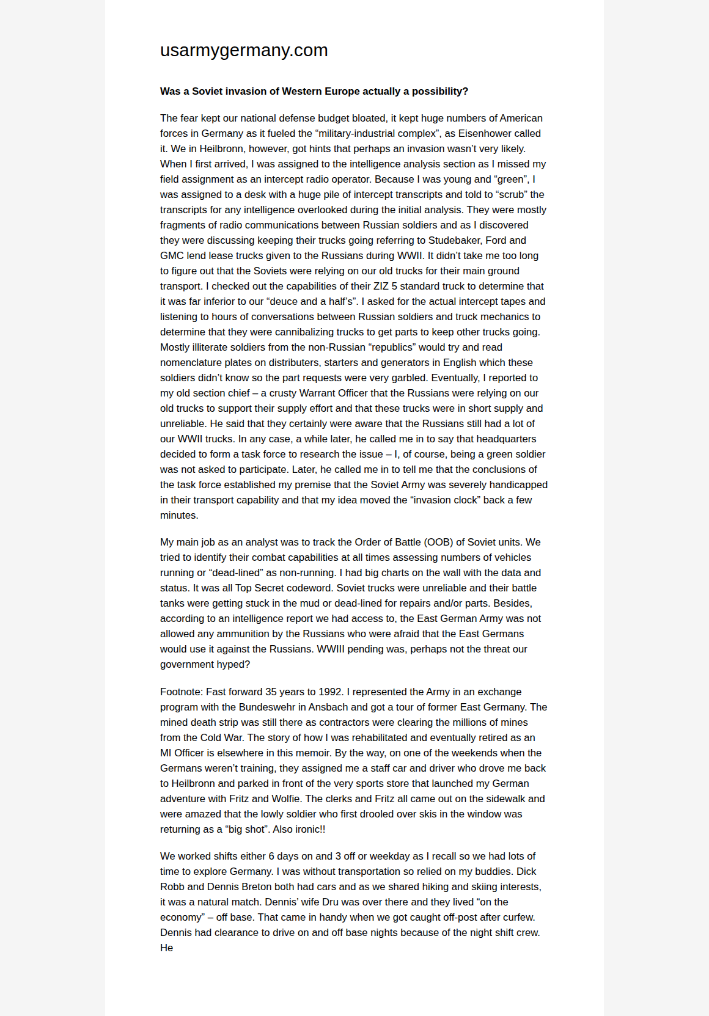usarmygermany.com
Was a Soviet invasion of Western Europe actually a possibility?
The fear kept our national defense budget bloated, it kept huge numbers of American forces in Germany as it fueled the “military-industrial complex”, as Eisenhower called it. We in Heilbronn, however, got hints that perhaps an invasion wasn’t very likely. When I first arrived, I was assigned to the intelligence analysis section as I missed my field assignment as an intercept radio operator. Because I was young and “green”, I was assigned to a desk with a huge pile of intercept transcripts and told to “scrub” the transcripts for any intelligence overlooked during the initial analysis. They were mostly fragments of radio communications between Russian soldiers and as I discovered they were discussing keeping their trucks going referring to Studebaker, Ford and GMC lend lease trucks given to the Russians during WWII. It didn’t take me too long to figure out that the Soviets were relying on our old trucks for their main ground transport. I checked out the capabilities of their ZIZ 5 standard truck to determine that it was far inferior to our “deuce and a half’s”. I asked for the actual intercept tapes and listening to hours of conversations between Russian soldiers and truck mechanics to determine that they were cannibalizing trucks to get parts to keep other trucks going. Mostly illiterate soldiers from the non-Russian “republics” would try and read nomenclature plates on distributers, starters and generators in English which these soldiers didn’t know so the part requests were very garbled. Eventually, I reported to my old section chief – a crusty Warrant Officer that the Russians were relying on our old trucks to support their supply effort and that these trucks were in short supply and unreliable. He said that they certainly were aware that the Russians still had a lot of our WWII trucks. In any case, a while later, he called me in to say that headquarters decided to form a task force to research the issue – I, of course, being a green soldier was not asked to participate. Later, he called me in to tell me that the conclusions of the task force established my premise that the Soviet Army was severely handicapped in their transport capability and that my idea moved the “invasion clock” back a few minutes.
My main job as an analyst was to track the Order of Battle (OOB) of Soviet units. We tried to identify their combat capabilities at all times assessing numbers of vehicles running or “dead-lined” as non-running. I had big charts on the wall with the data and status. It was all Top Secret codeword. Soviet trucks were unreliable and their battle tanks were getting stuck in the mud or dead-lined for repairs and/or parts. Besides, according to an intelligence report we had access to, the East German Army was not allowed any ammunition by the Russians who were afraid that the East Germans would use it against the Russians. WWIII pending was, perhaps not the threat our government hyped?
Footnote: Fast forward 35 years to 1992. I represented the Army in an exchange program with the Bundeswehr in Ansbach and got a tour of former East Germany. The mined death strip was still there as contractors were clearing the millions of mines from the Cold War. The story of how I was rehabilitated and eventually retired as an MI Officer is elsewhere in this memoir. By the way, on one of the weekends when the Germans weren’t training, they assigned me a staff car and driver who drove me back to Heilbronn and parked in front of the very sports store that launched my German adventure with Fritz and Wolfie. The clerks and Fritz all came out on the sidewalk and were amazed that the lowly soldier who first drooled over skis in the window was returning as a “big shot”. Also ironic!!
We worked shifts either 6 days on and 3 off or weekday as I recall so we had lots of time to explore Germany. I was without transportation so relied on my buddies. Dick Robb and Dennis Breton both had cars and as we shared hiking and skiing interests, it was a natural match. Dennis’ wife Dru was over there and they lived “on the economy” – off base. That came in handy when we got caught off-post after curfew. Dennis had clearance to drive on and off base nights because of the night shift crew. He